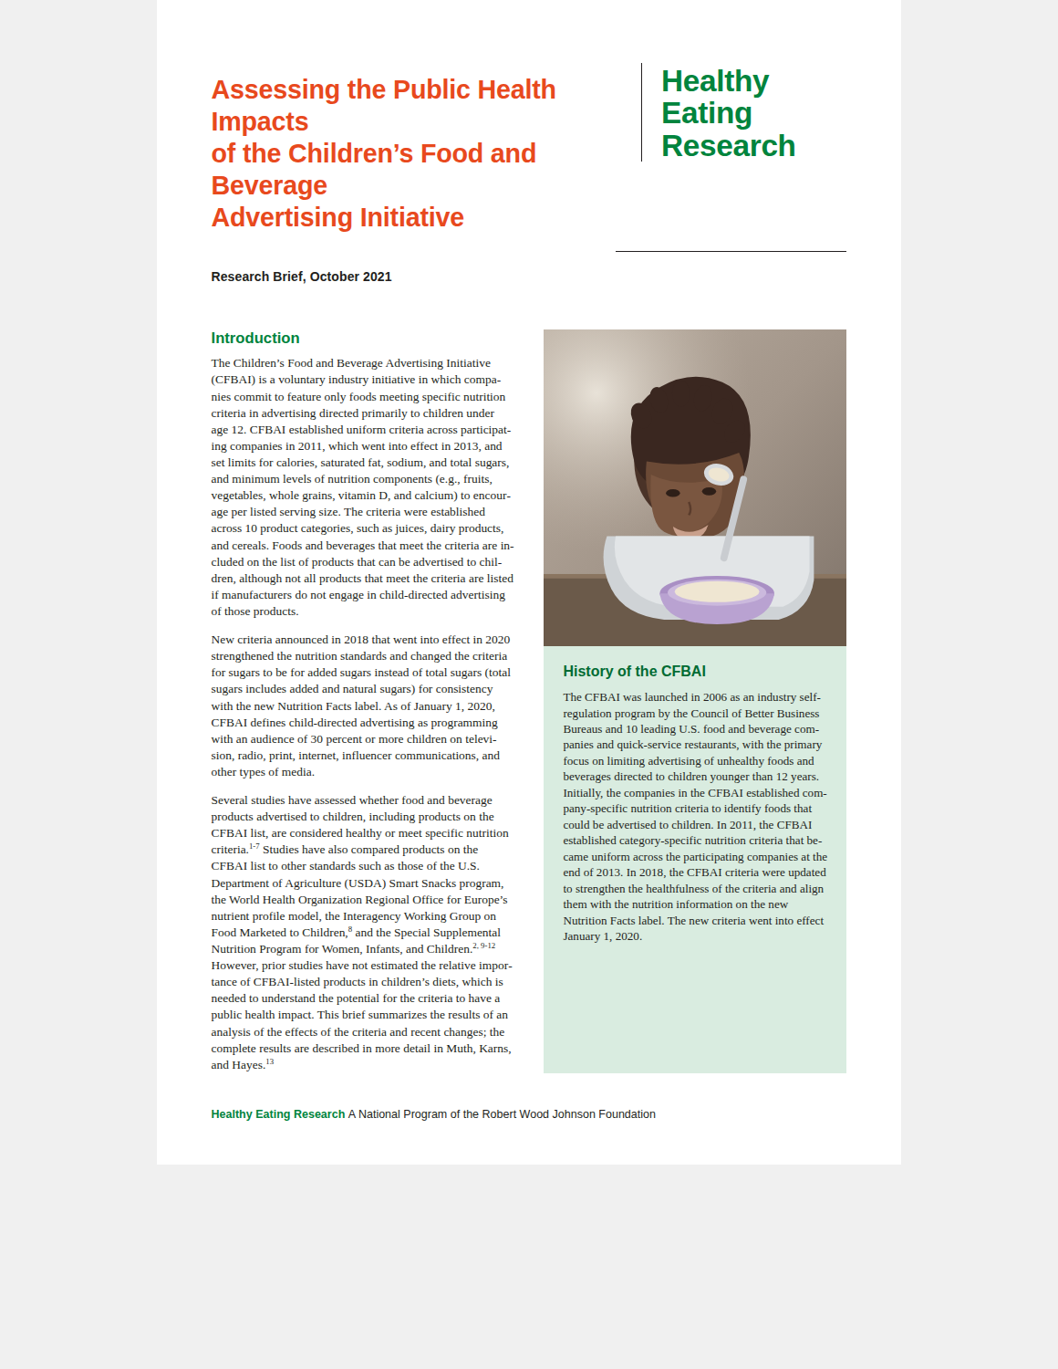Assessing the Public Health Impacts
of the Children’s Food and Beverage
Advertising Initiative
Healthy
Eating
Research
Research Brief, October 2021
Introduction
The Children’s Food and Beverage Advertising Initiative (CFBAI) is a voluntary industry initiative in which companies commit to feature only foods meeting specific nutrition criteria in advertising directed primarily to children under age 12. CFBAI established uniform criteria across participating companies in 2011, which went into effect in 2013, and set limits for calories, saturated fat, sodium, and total sugars, and minimum levels of nutrition components (e.g., fruits, vegetables, whole grains, vitamin D, and calcium) to encourage per listed serving size. The criteria were established across 10 product categories, such as juices, dairy products, and cereals. Foods and beverages that meet the criteria are included on the list of products that can be advertised to children, although not all products that meet the criteria are listed if manufacturers do not engage in child-directed advertising of those products.
New criteria announced in 2018 that went into effect in 2020 strengthened the nutrition standards and changed the criteria for sugars to be for added sugars instead of total sugars (total sugars includes added and natural sugars) for consistency with the new Nutrition Facts label. As of January 1, 2020, CFBAI defines child-directed advertising as programming with an audience of 30 percent or more children on television, radio, print, internet, influencer communications, and other types of media.
Several studies have assessed whether food and beverage products advertised to children, including products on the CFBAI list, are considered healthy or meet specific nutrition criteria.1-7 Studies have also compared products on the CFBAI list to other standards such as those of the U.S. Department of Agriculture (USDA) Smart Snacks program, the World Health Organization Regional Office for Europe’s nutrient profile model, the Interagency Working Group on Food Marketed to Children,8 and the Special Supplemental Nutrition Program for Women, Infants, and Children.2, 9-12 However, prior studies have not estimated the relative importance of CFBAI-listed products in children’s diets, which is needed to understand the potential for the criteria to have a public health impact. This brief summarizes the results of an analysis of the effects of the criteria and recent changes; the complete results are described in more detail in Muth, Karns, and Hayes.13
History of the CFBAI
The CFBAI was launched in 2006 as an industry self-regulation program by the Council of Better Business Bureaus and 10 leading U.S. food and beverage companies and quick-service restaurants, with the primary focus on limiting advertising of unhealthy foods and beverages directed to children younger than 12 years. Initially, the companies in the CFBAI established company-specific nutrition criteria to identify foods that could be advertised to children. In 2011, the CFBAI established category-specific nutrition criteria that became uniform across the participating companies at the end of 2013. In 2018, the CFBAI criteria were updated to strengthen the healthfulness of the criteria and align them with the nutrition information on the new Nutrition Facts label. The new criteria went into effect January 1, 2020.
Healthy Eating Research A National Program of the Robert Wood Johnson Foundation